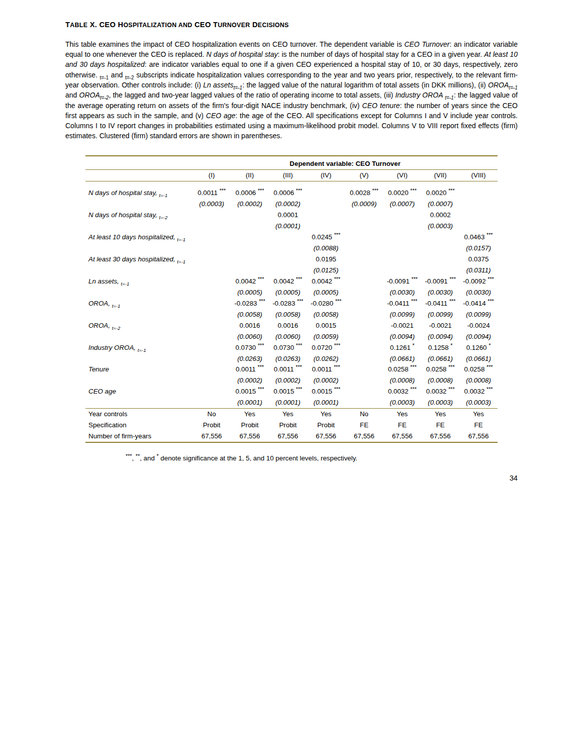TABLE X. CEO HOSPITALIZATION AND CEO TURNOVER DECISIONS
This table examines the impact of CEO hospitalization events on CEO turnover. The dependent variable is CEO Turnover: an indicator variable equal to one whenever the CEO is replaced. N days of hospital stay: is the number of days of hospital stay for a CEO in a given year. At least 10 and 30 days hospitalized: are indicator variables equal to one if a given CEO experienced a hospital stay of 10, or 30 days, respectively, zero otherwise. t=-1 and t=-2 subscripts indicate hospitalization values corresponding to the year and two years prior, respectively, to the relevant firm-year observation. Other controls include: (i) Ln assetst=-1: the lagged value of the natural logarithm of total assets (in DKK millions), (ii) OROAt=-1 and OROAt=-2, the lagged and two-year lagged values of the ratio of operating income to total assets, (iii) Industry OROA t=-1: the lagged value of the average operating return on assets of the firm's four-digit NACE industry benchmark, (iv) CEO tenure: the number of years since the CEO first appears as such in the sample, and (v) CEO age: the age of the CEO. All specifications except for Columns I and V include year controls. Columns I to IV report changes in probabilities estimated using a maximum-likelihood probit model. Columns V to VIII report fixed effects (firm) estimates. Clustered (firm) standard errors are shown in parentheses.
| | Dependent variable: CEO Turnover |
| --- | --- |
| | (I) | (II) | (III) | (IV) | (V) | (VI) | (VII) | (VIII) |
| N days of hospital stay, t=-1 | 0.0011 *** | 0.0006 *** | 0.0006 *** | | 0.0028 *** | 0.0020 *** | 0.0020 *** | |
| | (0.0003) | (0.0002) | (0.0002) | | (0.0009) | (0.0007) | (0.0007) | |
| N days of hospital stay, t=-2 | | | 0.0001 | | | | 0.0002 | |
| | | | (0.0001) | | | | (0.0003) | |
| At least 10 days hospitalized, t=-1 | | | | 0.0245 *** | | | | 0.0463 *** |
| | | | | (0.0088) | | | | (0.0157) |
| At least 30 days hospitalized, t=-1 | | | | 0.0195 | | | | 0.0375 |
| | | | | (0.0125) | | | | (0.0311) |
| Ln assets, t=-1 | | 0.0042 *** | 0.0042 *** | 0.0042 *** | | -0.0091 *** | -0.0091 *** | -0.0092 *** |
| | | (0.0005) | (0.0005) | (0.0005) | | (0.0030) | (0.0030) | (0.0030) |
| OROA, t=-1 | | -0.0283 *** | -0.0283 *** | -0.0280 *** | | -0.0411 *** | -0.0411 *** | -0.0414 *** |
| | | (0.0058) | (0.0058) | (0.0058) | | (0.0099) | (0.0099) | (0.0099) |
| OROA, t=-2 | | 0.0016 | 0.0016 | 0.0015 | | -0.0021 | -0.0021 | -0.0024 |
| | | (0.0060) | (0.0060) | (0.0059) | | (0.0094) | (0.0094) | (0.0094) |
| Industry OROA, t=-1 | | 0.0730 *** | 0.0730 *** | 0.0720 *** | | 0.1261 * | 0.1258 * | 0.1260 * |
| | | (0.0263) | (0.0263) | (0.0262) | | (0.0661) | (0.0661) | (0.0661) |
| Tenure | | 0.0011 *** | 0.0011 *** | 0.0011 *** | | 0.0258 *** | 0.0258 *** | 0.0258 *** |
| | | (0.0002) | (0.0002) | (0.0002) | | (0.0008) | (0.0008) | (0.0008) |
| CEO age | | 0.0015 *** | 0.0015 *** | 0.0015 *** | | 0.0032 *** | 0.0032 *** | 0.0032 *** |
| | | (0.0001) | (0.0001) | (0.0001) | | (0.0003) | (0.0003) | (0.0003) |
| Year controls | No | Yes | Yes | Yes | No | Yes | Yes | Yes |
| Specification | Probit | Probit | Probit | Probit | FE | FE | FE | FE |
| Number of firm-years | 67,556 | 67,556 | 67,556 | 67,556 | 67,556 | 67,556 | 67,556 | 67,556 |
***, **, and * denote significance at the 1, 5, and 10 percent levels, respectively.
34